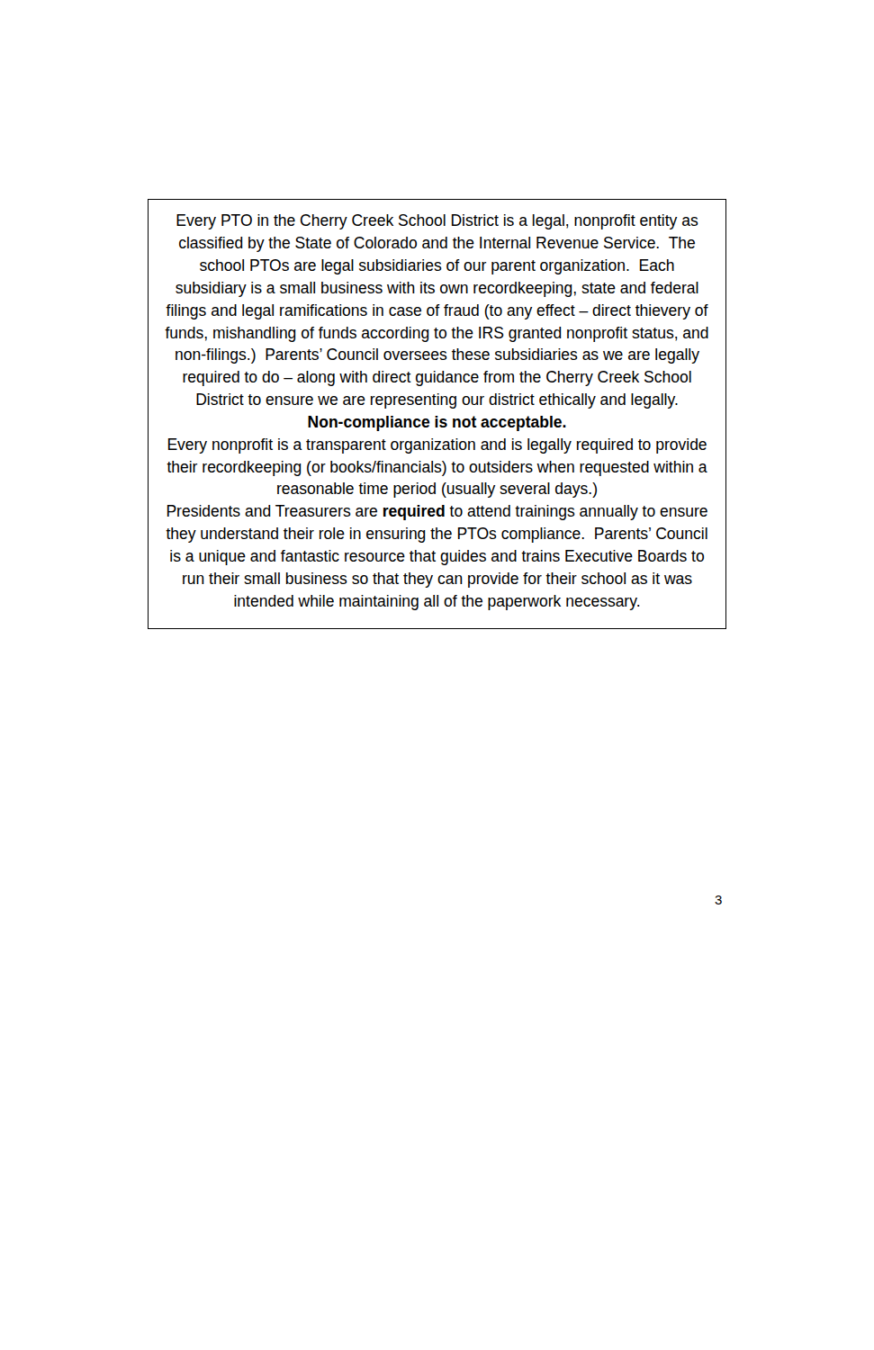Every PTO in the Cherry Creek School District is a legal, nonprofit entity as classified by the State of Colorado and the Internal Revenue Service. The school PTOs are legal subsidiaries of our parent organization. Each subsidiary is a small business with its own recordkeeping, state and federal filings and legal ramifications in case of fraud (to any effect – direct thievery of funds, mishandling of funds according to the IRS granted nonprofit status, and non-filings.) Parents’ Council oversees these subsidiaries as we are legally required to do – along with direct guidance from the Cherry Creek School District to ensure we are representing our district ethically and legally.
Non-compliance is not acceptable.
Every nonprofit is a transparent organization and is legally required to provide their recordkeeping (or books/financials) to outsiders when requested within a reasonable time period (usually several days.)
Presidents and Treasurers are required to attend trainings annually to ensure they understand their role in ensuring the PTOs compliance. Parents’ Council is a unique and fantastic resource that guides and trains Executive Boards to run their small business so that they can provide for their school as it was intended while maintaining all of the paperwork necessary.
3